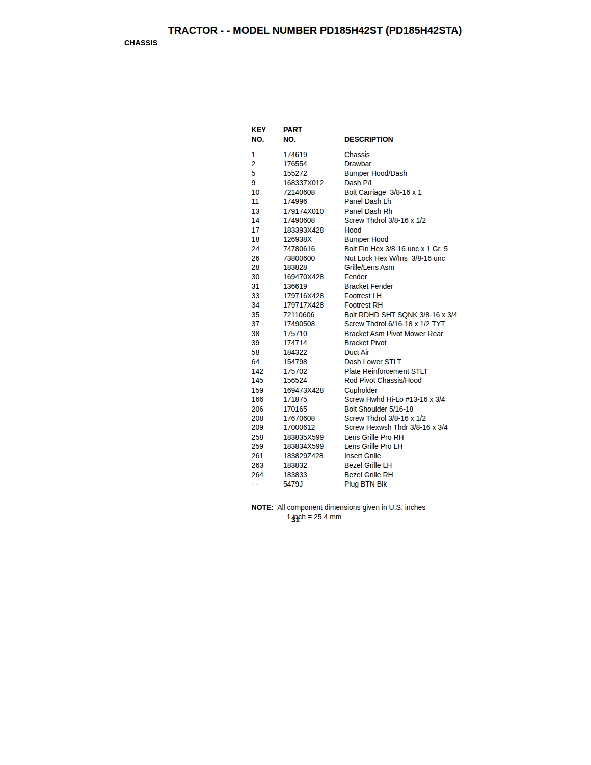TRACTOR - - MODEL NUMBER PD185H42ST (PD185H42STA)
CHASSIS
| KEY NO. | PART NO. | DESCRIPTION |
| --- | --- | --- |
| 1 | 174619 | Chassis |
| 2 | 176554 | Drawbar |
| 5 | 155272 | Bumper Hood/Dash |
| 9 | 168337X012 | Dash P/L |
| 10 | 72140608 | Bolt Carriage 3/8-16 x 1 |
| 11 | 174996 | Panel Dash Lh |
| 13 | 179174X010 | Panel Dash Rh |
| 14 | 17490608 | Screw Thdrol 3/8-16 x 1/2 |
| 17 | 183393X428 | Hood |
| 18 | 126938X | Bumper Hood |
| 24 | 74780616 | Bolt Fin Hex 3/8-16 unc x 1 Gr. 5 |
| 26 | 73800600 | Nut Lock Hex W/Ins 3/8-16 unc |
| 28 | 183828 | Grille/Lens Asm |
| 30 | 169470X428 | Fender |
| 31 | 136619 | Bracket Fender |
| 33 | 179716X428 | Footrest LH |
| 34 | 179717X428 | Footrest RH |
| 35 | 72110606 | Bolt RDHD SHT SQNK 3/8-16 x 3/4 |
| 37 | 17490508 | Screw Thdrol 6/16-18 x 1/2 TYT |
| 38 | 175710 | Bracket Asm Pivot Mower Rear |
| 39 | 174714 | Bracket Pivot |
| 58 | 184322 | Duct Air |
| 64 | 154798 | Dash Lower STLT |
| 142 | 175702 | Plate Reinforcement STLT |
| 145 | 156524 | Rod Pivot Chassis/Hood |
| 159 | 169473X428 | Cupholder |
| 166 | 171875 | Screw Hwhd Hi-Lo #13-16 x 3/4 |
| 206 | 170165 | Bolt Shoulder 5/16-18 |
| 208 | 17670608 | Screw Thdrol 3/8-16 x 1/2 |
| 209 | 17000612 | Screw Hexwsh Thdr 3/8-16 x 3/4 |
| 258 | 183835X599 | Lens Grille Pro RH |
| 259 | 183834X599 | Lens Grille Pro LH |
| 261 | 183829Z428 | Insert Grille |
| 263 | 183832 | Bezel Grille LH |
| 264 | 183833 | Bezel Grille RH |
| - - | 5479J | Plug BTN Blk |
NOTE: All component dimensions given in U.S. inches
1 inch = 25.4 mm
31